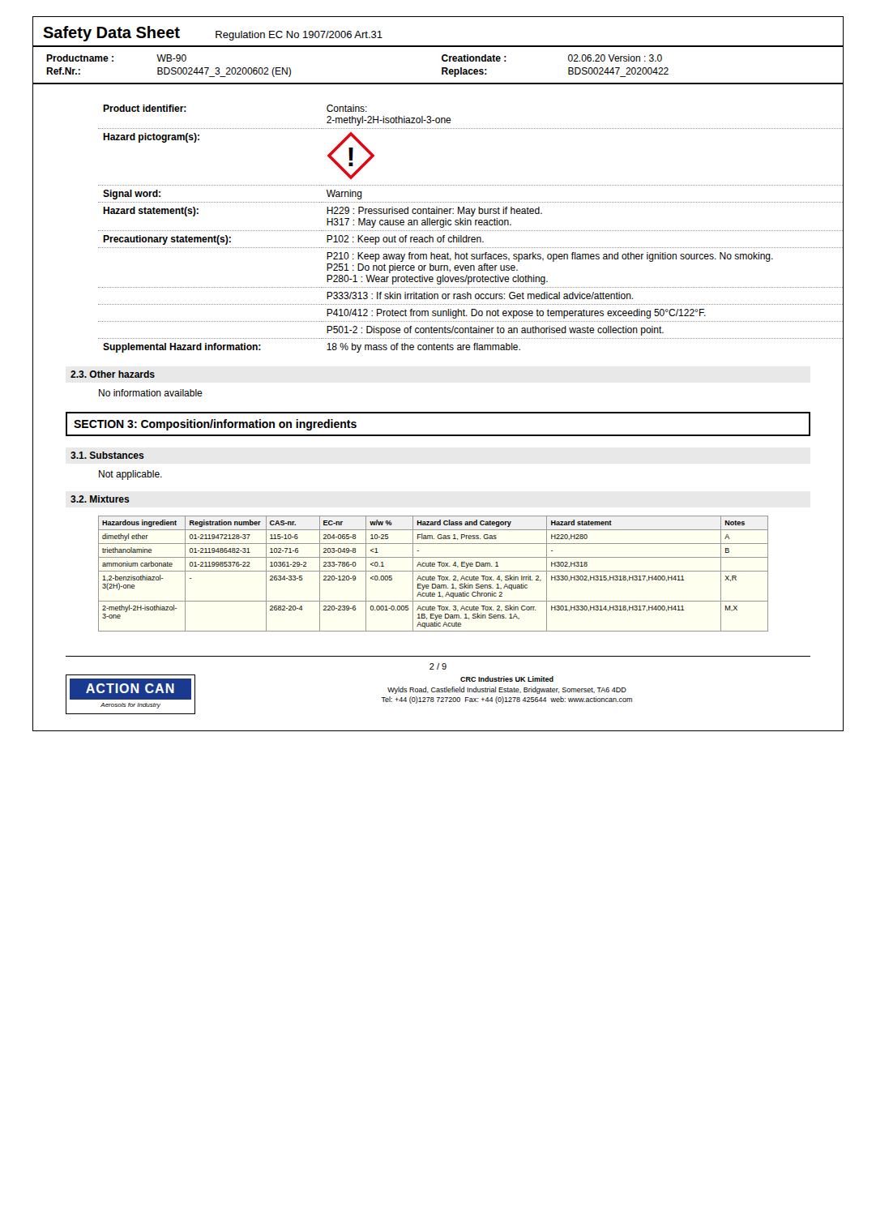Safety Data Sheet Regulation EC No 1907/2006 Art.31
| Productname : | WB-90 | Creationdate : | 02.06.20 Version : 3.0 |
| Ref.Nr.: | BDS002447_3_20200602 (EN) | Replaces: | BDS002447_20200422 |
| Product identifier: | Contains: 2-methyl-2H-isothiazol-3-one |
| Hazard pictogram(s): | ! |
| Signal word: | Warning |
| Hazard statement(s): | H229 : Pressurised container: May burst if heated. H317 : May cause an allergic skin reaction. |
| Precautionary statement(s): | P102 : Keep out of reach of children. |
| | P210 : Keep away from heat, hot surfaces, sparks, open flames and other ignition sources. No smoking. P251 : Do not pierce or burn, even after use. P280-1 : Wear protective gloves/protective clothing. |
| | P333/313 : If skin irritation or rash occurs: Get medical advice/attention. |
| | P410/412 : Protect from sunlight. Do not expose to temperatures exceeding 50°C/122°F. |
| | P501-2 : Dispose of contents/container to an authorised waste collection point. |
| Supplemental Hazard information: | 18 % by mass of the contents are flammable. |
2.3. Other hazards
No information available
SECTION 3: Composition/information on ingredients
3.1. Substances
Not applicable.
3.2. Mixtures
| Hazardous ingredient | Registration number | CAS-nr. | EC-nr | w/w % | Hazard Class and Category | Hazard statement | Notes |
| --- | --- | --- | --- | --- | --- | --- | --- |
| dimethyl ether | 01-2119472128-37 | 115-10-6 | 204-065-8 | 10-25 | Flam. Gas 1, Press. Gas | H220,H280 | A |
| triethanolamine | 01-2119486482-31 | 102-71-6 | 203-049-8 | <1 | - | - | B |
| ammonium carbonate | 01-2119985376-22 | 10361-29-2 | 233-786-0 | <0.1 | Acute Tox. 4, Eye Dam. 1 | H302,H318 | |
| 1,2-benzisothiazol-3(2H)-one | - | 2634-33-5 | 220-120-9 | <0.005 | Acute Tox. 2, Acute Tox. 4, Skin Irrit. 2, Eye Dam. 1, Skin Sens. 1, Aquatic Acute 1, Aquatic Chronic 2 | H330,H302,H315,H318,H317,H400,H411 | X,R |
| 2-methyl-2H-isothiazol-3-one | | 2682-20-4 | 220-239-6 | 0.001-0.005 | Acute Tox. 3, Acute Tox. 2, Skin Corr. 1B, Eye Dam. 1, Skin Sens. 1A, Aquatic Acute | H301,H330,H314,H318,H317,H400,H411 | M,X |
2 / 9
ACTION CAN
Aerosols for Industry
CRC Industries UK Limited
Wylds Road, Castlefield Industrial Estate, Bridgwater, Somerset, TA6 4DD
Tel: +44 (0)1278 727200 Fax: +44 (0)1278 425644 web: www.actioncan.com